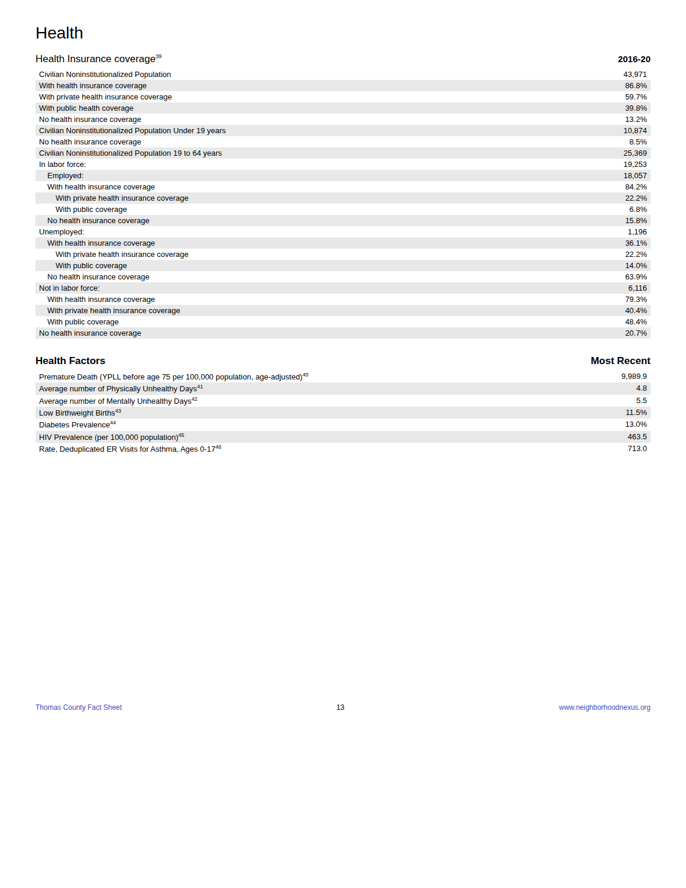Health
Health Insurance coverage39 2016-20
| Civilian Noninstitutionalized Population | 43,971 |
| With health insurance coverage | 86.8% |
| With private health insurance coverage | 59.7% |
| With public health coverage | 39.8% |
| No health insurance coverage | 13.2% |
| Civilian Noninstitutionalized Population Under 19 years | 10,874 |
| No health insurance coverage | 8.5% |
| Civilian Noninstitutionalized Population 19 to 64 years | 25,369 |
| In labor force: | 19,253 |
| Employed: | 18,057 |
| With health insurance coverage | 84.2% |
| With private health insurance coverage | 22.2% |
| With public coverage | 6.8% |
| No health insurance coverage | 15.8% |
| Unemployed: | 1,196 |
| With health insurance coverage | 36.1% |
| With private health insurance coverage | 22.2% |
| With public coverage | 14.0% |
| No health insurance coverage | 63.9% |
| Not in labor force: | 6,116 |
| With health insurance coverage | 79.3% |
| With private health insurance coverage | 40.4% |
| With public coverage | 48.4% |
| No health insurance coverage | 20.7% |
Health Factors Most Recent
| Premature Death (YPLL before age 75 per 100,000 population, age-adjusted) 40 | 9,989.9 |
| Average number of Physically Unhealthy Days 41 | 4.8 |
| Average number of Mentally Unhealthy Days 42 | 5.5 |
| Low Birthweight Births 43 | 11.5% |
| Diabetes Prevalence 44 | 13.0% |
| HIV Prevalence (per 100,000 population) 45 | 463.5 |
| Rate, Deduplicated ER Visits for Asthma, Ages 0-17 46 | 713.0 |
Thomas County Fact Sheet 13 www.neighborhoodnexus.org